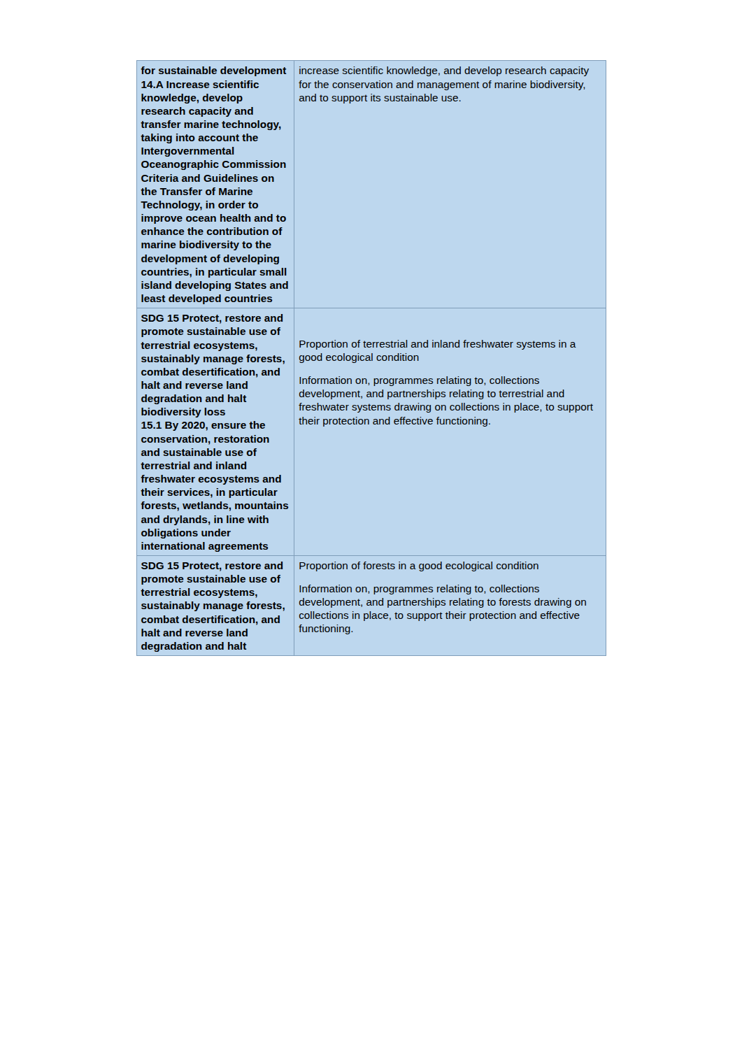| for sustainable development 14.A Increase scientific knowledge, develop research capacity and transfer marine technology, taking into account the Intergovernmental Oceanographic Commission Criteria and Guidelines on the Transfer of Marine Technology, in order to improve ocean health and to enhance the contribution of marine biodiversity to the development of developing countries, in particular small island developing States and least developed countries | increase scientific knowledge, and develop research capacity for the conservation and management of marine biodiversity, and to support its sustainable use. |
| SDG 15 Protect, restore and promote sustainable use of terrestrial ecosystems, sustainably manage forests, combat desertification, and halt and reverse land degradation and halt biodiversity loss 15.1 By 2020, ensure the conservation, restoration and sustainable use of terrestrial and inland freshwater ecosystems and their services, in particular forests, wetlands, mountains and drylands, in line with obligations under international agreements | Proportion of terrestrial and inland freshwater systems in a good ecological condition Information on, programmes relating to, collections development, and partnerships relating to terrestrial and freshwater systems drawing on collections in place, to support their protection and effective functioning. |
| SDG 15 Protect, restore and promote sustainable use of terrestrial ecosystems, sustainably manage forests, combat desertification, and halt and reverse land degradation and halt | Proportion of forests in a good ecological condition Information on, programmes relating to, collections development, and partnerships relating to forests drawing on collections in place, to support their protection and effective functioning. |